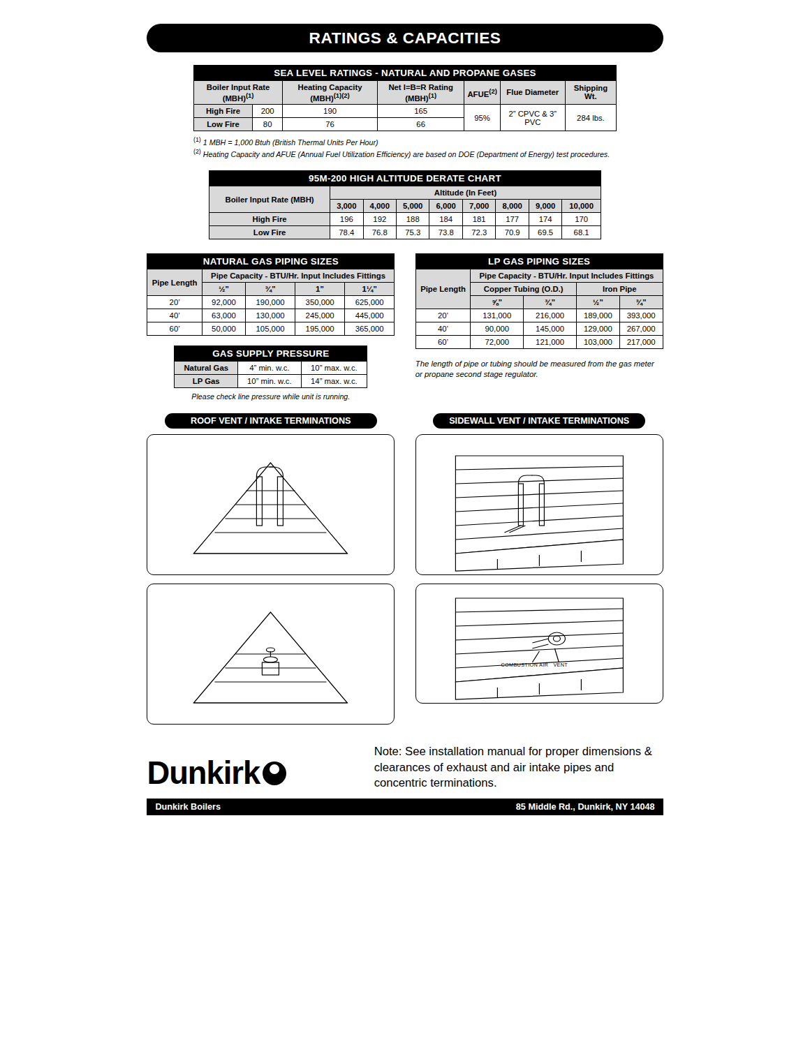RATINGS & CAPACITIES
| SEA LEVEL RATINGS - NATURAL AND PROPANE GASES |
| --- |
| Boiler Input Rate (MBH) (1) | Heating Capacity (MBH) (1)(2) | Net I=B=R Rating (MBH) (1) | AFUE (2) | Flue Diameter | Shipping Wt. |
| High Fire | 200 | 190 | 165 | 95% | 2” CPVC & 3” PVC | 284 lbs. |
| Low Fire | 80 | 76 | 66 |
(1) 1 MBH = 1,000 Btuh (British Thermal Units Per Hour)
(2) Heating Capacity and AFUE (Annual Fuel Utilization Efficiency) are based on DOE (Department of Energy) test procedures.
| 95M-200 HIGH ALTITUDE DERATE CHART |
| --- |
| Boiler Input Rate (MBH) | Altitude (In Feet) |
| 3,000 | 4,000 | 5,000 | 6,000 | 7,000 | 8,000 | 9,000 | 10,000 |
| High Fire | 196 | 192 | 188 | 184 | 181 | 177 | 174 | 170 |
| Low Fire | 78.4 | 76.8 | 75.3 | 73.8 | 72.3 | 70.9 | 69.5 | 68.1 |
| NATURAL GAS PIPING SIZES |
| --- |
| Pipe Length | Pipe Capacity - BTU/Hr. Input Includes Fittings |
| ½” | ¾” | 1” | 1¼” |
| 20’ | 92,000 | 190,000 | 350,000 | 625,000 |
| 40’ | 63,000 | 130,000 | 245,000 | 445,000 |
| 60’ | 50,000 | 105,000 | 195,000 | 365,000 |
| GAS SUPPLY PRESSURE |
| --- |
| Natural Gas | 4” min. w.c. | 10” max. w.c. |
| LP Gas | 10” min. w.c. | 14” max. w.c. |
Please check line pressure while unit is running.
| LP GAS PIPING SIZES |
| --- |
| Pipe Length | Pipe Capacity - BTU/Hr. Input Includes Fittings |
| Copper Tubing (O.D.) | Iron Pipe |
| ⅝” | ¾” | ½” | ¾” |
| 20’ | 131,000 | 216,000 | 189,000 | 393,000 |
| 40’ | 90,000 | 145,000 | 129,000 | 267,000 |
| 60’ | 72,000 | 121,000 | 103,000 | 217,000 |
The length of pipe or tubing should be measured from the gas meter or propane second stage regulator.
ROOF VENT / INTAKE TERMINATIONS
SIDEWALL VENT / INTAKE TERMINATIONS
COMBUSTION AIR VENT
Dunkirk
Note: See installation manual for proper dimensions & clearances of exhaust and air intake pipes and concentric terminations.
Dunkirk Boilers 85 Middle Rd., Dunkirk, NY 14048